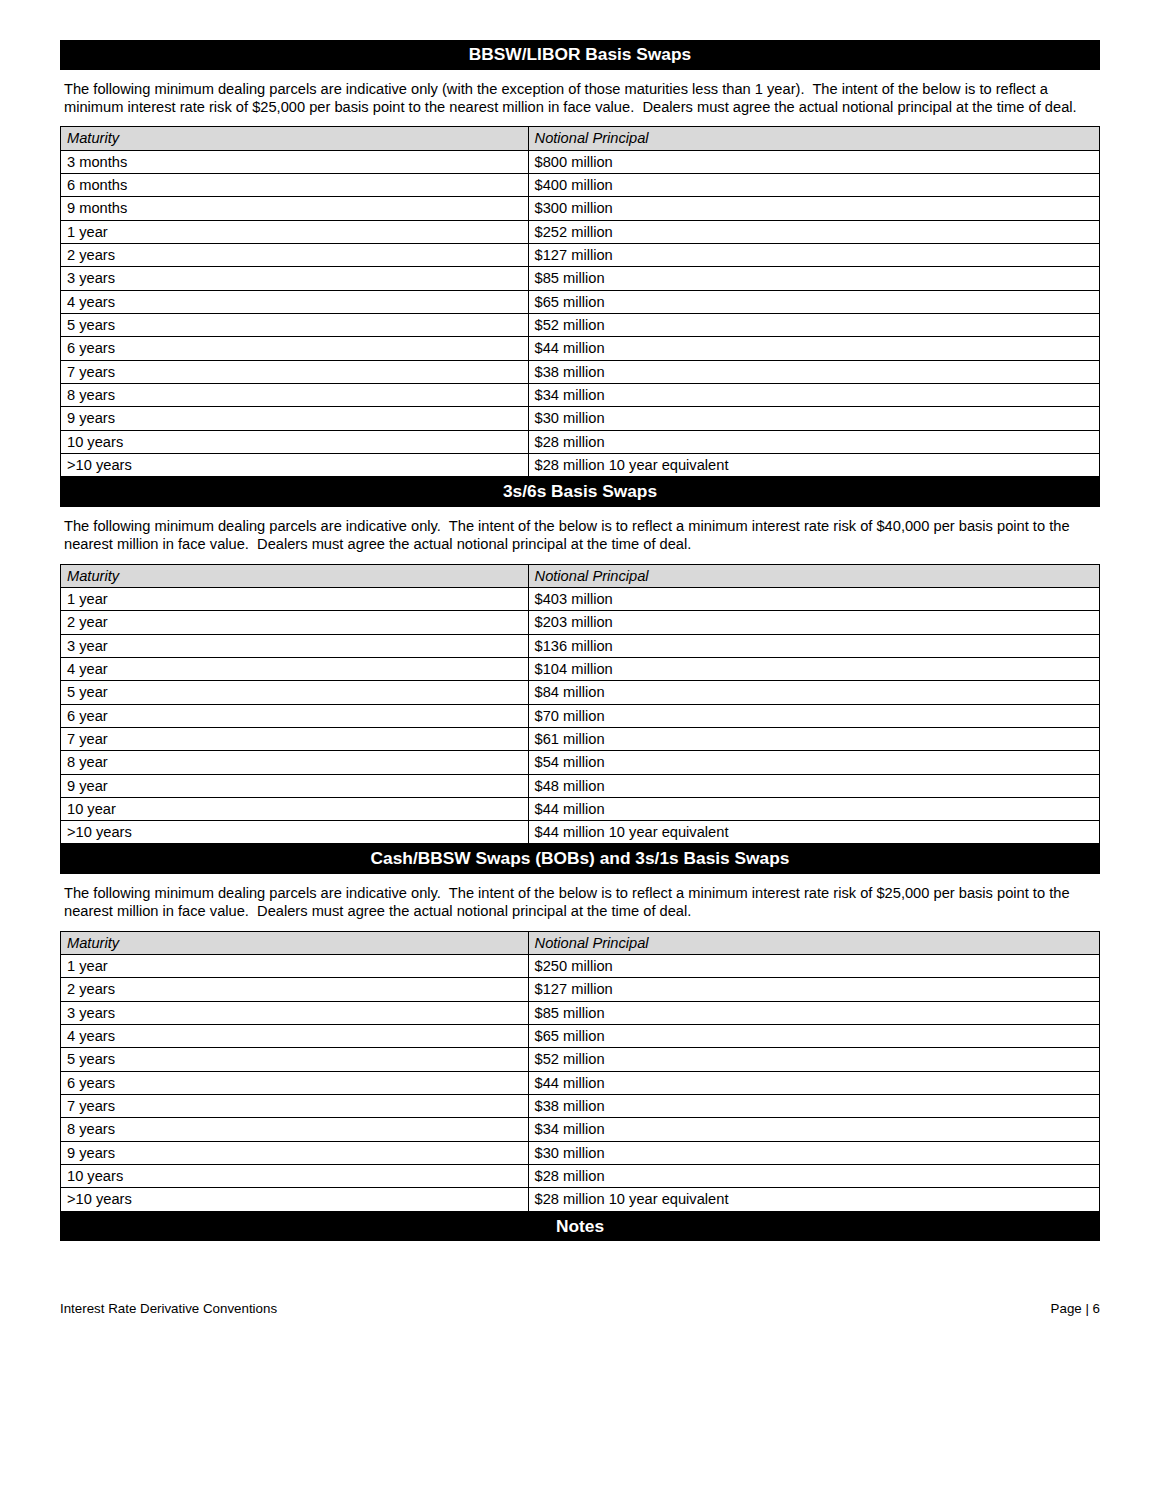BBSW/LIBOR Basis Swaps
The following minimum dealing parcels are indicative only (with the exception of those maturities less than 1 year). The intent of the below is to reflect a minimum interest rate risk of $25,000 per basis point to the nearest million in face value. Dealers must agree the actual notional principal at the time of deal.
| Maturity | Notional Principal |
| --- | --- |
| 3 months | $800 million |
| 6 months | $400 million |
| 9 months | $300 million |
| 1 year | $252 million |
| 2 years | $127 million |
| 3 years | $85 million |
| 4 years | $65 million |
| 5 years | $52 million |
| 6 years | $44 million |
| 7 years | $38 million |
| 8 years | $34 million |
| 9 years | $30 million |
| 10 years | $28 million |
| >10 years | $28 million 10 year equivalent |
3s/6s Basis Swaps
The following minimum dealing parcels are indicative only. The intent of the below is to reflect a minimum interest rate risk of $40,000 per basis point to the nearest million in face value. Dealers must agree the actual notional principal at the time of deal.
| Maturity | Notional Principal |
| --- | --- |
| 1 year | $403 million |
| 2 year | $203 million |
| 3 year | $136 million |
| 4 year | $104 million |
| 5 year | $84 million |
| 6 year | $70 million |
| 7 year | $61 million |
| 8 year | $54 million |
| 9 year | $48 million |
| 10 year | $44 million |
| >10 years | $44 million 10 year equivalent |
Cash/BBSW Swaps (BOBs) and 3s/1s Basis Swaps
The following minimum dealing parcels are indicative only. The intent of the below is to reflect a minimum interest rate risk of $25,000 per basis point to the nearest million in face value. Dealers must agree the actual notional principal at the time of deal.
| Maturity | Notional Principal |
| --- | --- |
| 1 year | $250 million |
| 2 years | $127 million |
| 3 years | $85 million |
| 4 years | $65 million |
| 5 years | $52 million |
| 6 years | $44 million |
| 7 years | $38 million |
| 8 years | $34 million |
| 9 years | $30 million |
| 10 years | $28 million |
| >10 years | $28 million 10 year equivalent |
Notes
Interest Rate Derivative Conventions Page | 6